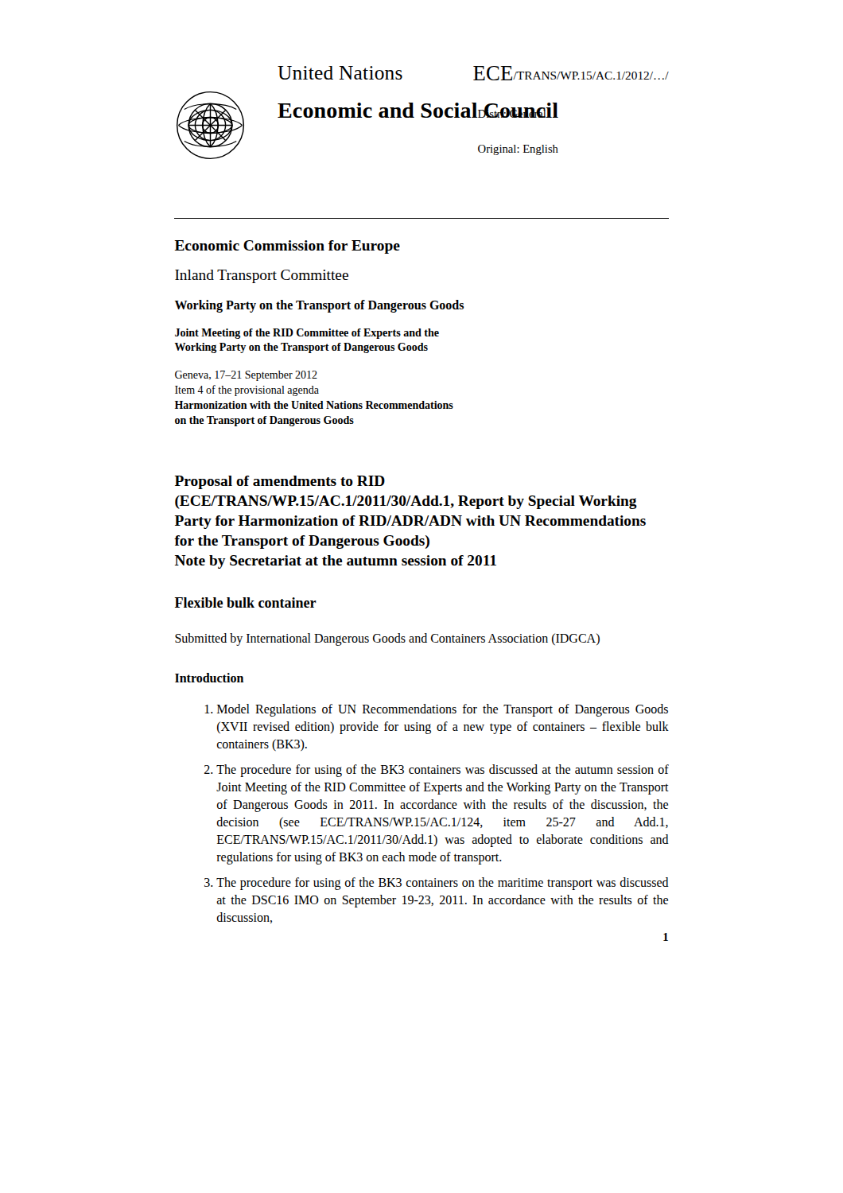United Nations
ECE/TRANS/WP.15/AC.1/2012/…/
Economic and Social Council
Distr.: General
Original: English
Economic Commission for Europe
Inland Transport Committee
Working Party on the Transport of Dangerous Goods
Joint Meeting of the RID Committee of Experts and the
Working Party on the Transport of Dangerous Goods
Geneva, 17–21 September 2012
Item 4 of the provisional agenda
Harmonization with the United Nations Recommendations
on the Transport of Dangerous Goods
Proposal of amendments to RID (ECE/TRANS/WP.15/AC.1/2011/30/Add.1, Report by Special Working Party for Harmonization of RID/ADR/ADN with UN Recommendations for the Transport of Dangerous Goods)
Note by Secretariat at the autumn session of 2011
Flexible bulk container
Submitted by International Dangerous Goods and Containers Association (IDGCA)
Introduction
Model Regulations of UN Recommendations for the Transport of Dangerous Goods (XVII revised edition) provide for using of a new type of containers – flexible bulk containers (BK3).
The procedure for using of the BK3 containers was discussed at the autumn session of Joint Meeting of the RID Committee of Experts and the Working Party on the Transport of Dangerous Goods in 2011. In accordance with the results of the discussion, the decision (see ECE/TRANS/WP.15/AC.1/124, item 25-27 and Add.1, ECE/TRANS/WP.15/AC.1/2011/30/Add.1) was adopted to elaborate conditions and regulations for using of BK3 on each mode of transport.
The procedure for using of the BK3 containers on the maritime transport was discussed at the DSC16 IMO on September 19-23, 2011. In accordance with the results of the discussion,
1